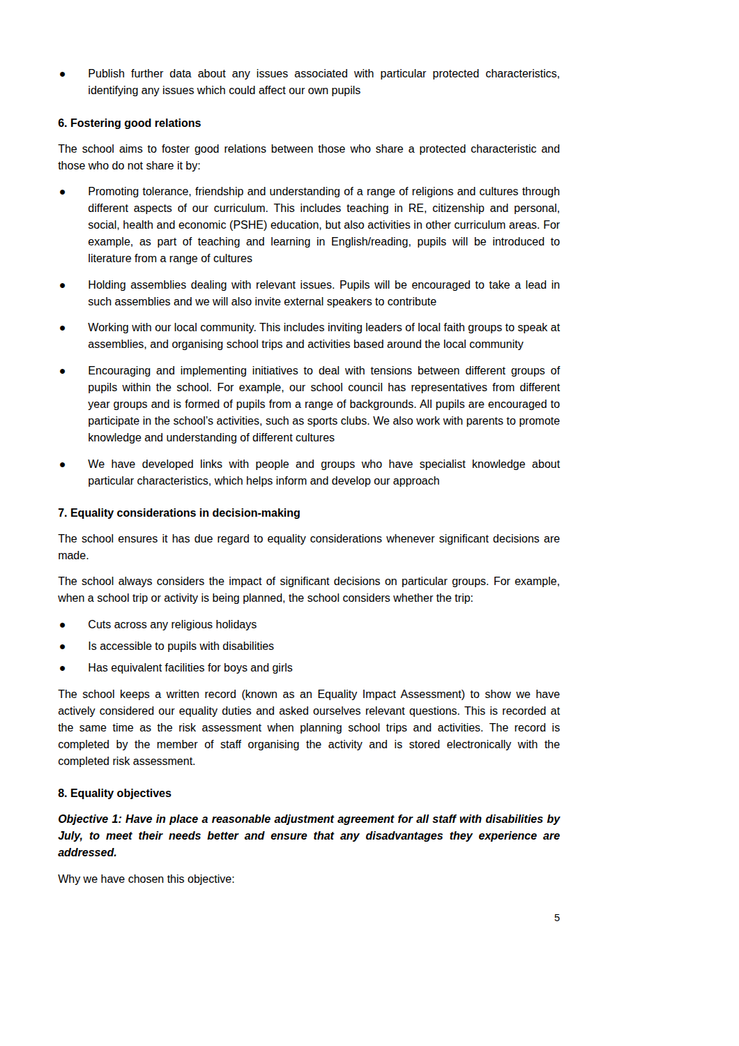● Publish further data about any issues associated with particular protected characteristics, identifying any issues which could affect our own pupils
6. Fostering good relations
The school aims to foster good relations between those who share a protected characteristic and those who do not share it by:
● Promoting tolerance, friendship and understanding of a range of religions and cultures through different aspects of our curriculum. This includes teaching in RE, citizenship and personal, social, health and economic (PSHE) education, but also activities in other curriculum areas. For example, as part of teaching and learning in English/reading, pupils will be introduced to literature from a range of cultures
● Holding assemblies dealing with relevant issues. Pupils will be encouraged to take a lead in such assemblies and we will also invite external speakers to contribute
● Working with our local community. This includes inviting leaders of local faith groups to speak at assemblies, and organising school trips and activities based around the local community
● Encouraging and implementing initiatives to deal with tensions between different groups of pupils within the school. For example, our school council has representatives from different year groups and is formed of pupils from a range of backgrounds. All pupils are encouraged to participate in the school’s activities, such as sports clubs. We also work with parents to promote knowledge and understanding of different cultures
● We have developed links with people and groups who have specialist knowledge about particular characteristics, which helps inform and develop our approach
7. Equality considerations in decision-making
The school ensures it has due regard to equality considerations whenever significant decisions are made.
The school always considers the impact of significant decisions on particular groups. For example, when a school trip or activity is being planned, the school considers whether the trip:
● Cuts across any religious holidays
● Is accessible to pupils with disabilities
● Has equivalent facilities for boys and girls
The school keeps a written record (known as an Equality Impact Assessment) to show we have actively considered our equality duties and asked ourselves relevant questions. This is recorded at the same time as the risk assessment when planning school trips and activities. The record is completed by the member of staff organising the activity and is stored electronically with the completed risk assessment.
8. Equality objectives
Objective 1: Have in place a reasonable adjustment agreement for all staff with disabilities by July, to meet their needs better and ensure that any disadvantages they experience are addressed.
Why we have chosen this objective:
5